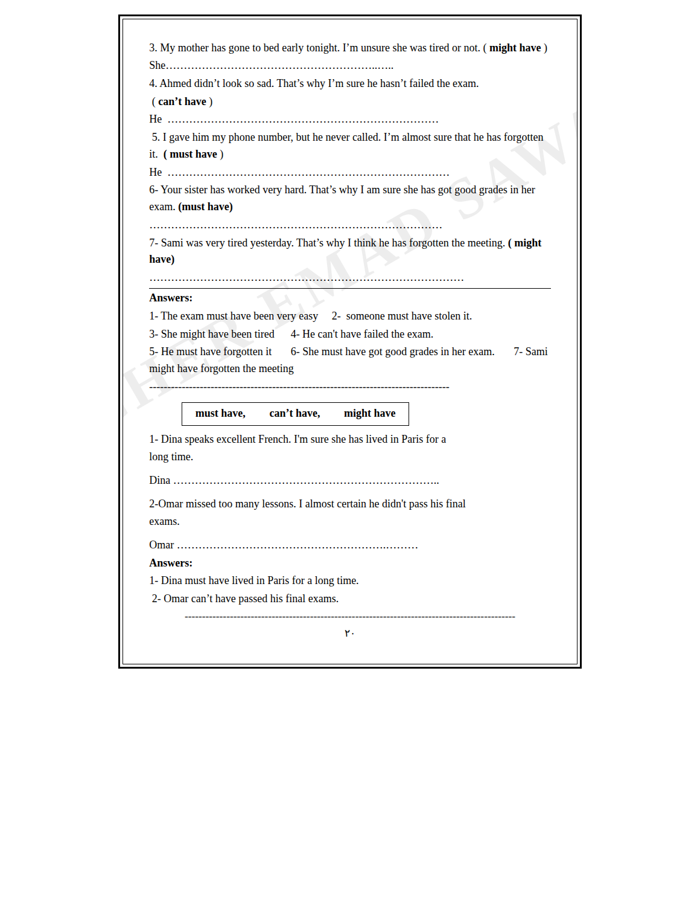TEACHER EMAD SAWALHA
3. My mother has gone to bed early tonight. I’m unsure she was tired or not. ( might have )
She…………………………………………………..…..
4. Ahmed didn’t look so sad. That’s why I’m sure he hasn’t failed the exam.
( can’t have )
He …………………………………………………………………
5. I gave him my phone number, but he never called. I’m almost sure that he has forgotten it. ( must have )
He ……………………………………………………………………
6- Your sister has worked very hard. That’s why I am sure she has got good grades in her exam. (must have)
………………………………………………………………………
7- Sami was very tired yesterday. That’s why I think he has forgotten the meeting. ( might have)
……………………………………………………………………………
Answers:
1- The exam must have been very easy 2- someone must have stolen it.
3- She might have been tired 4- He can't have failed the exam.
5- He must have forgotten it 6- She must have got good grades in her exam. 7- Sami might have forgotten the meeting
-----------------------------------------------------------------------------------
must have, can’t have, might have
1- Dina speaks excellent French. I'm sure she has lived in Paris for a
long time.
Dina ………………………………………………………………..
2-Omar missed too many lessons. I almost certain he didn't pass his final
exams.
Omar ………………………………………………….………
Answers:
1- Dina must have lived in Paris for a long time.
2- Omar can’t have passed his final exams.
-----------------------------------------------------------------------------------------------
٢٠